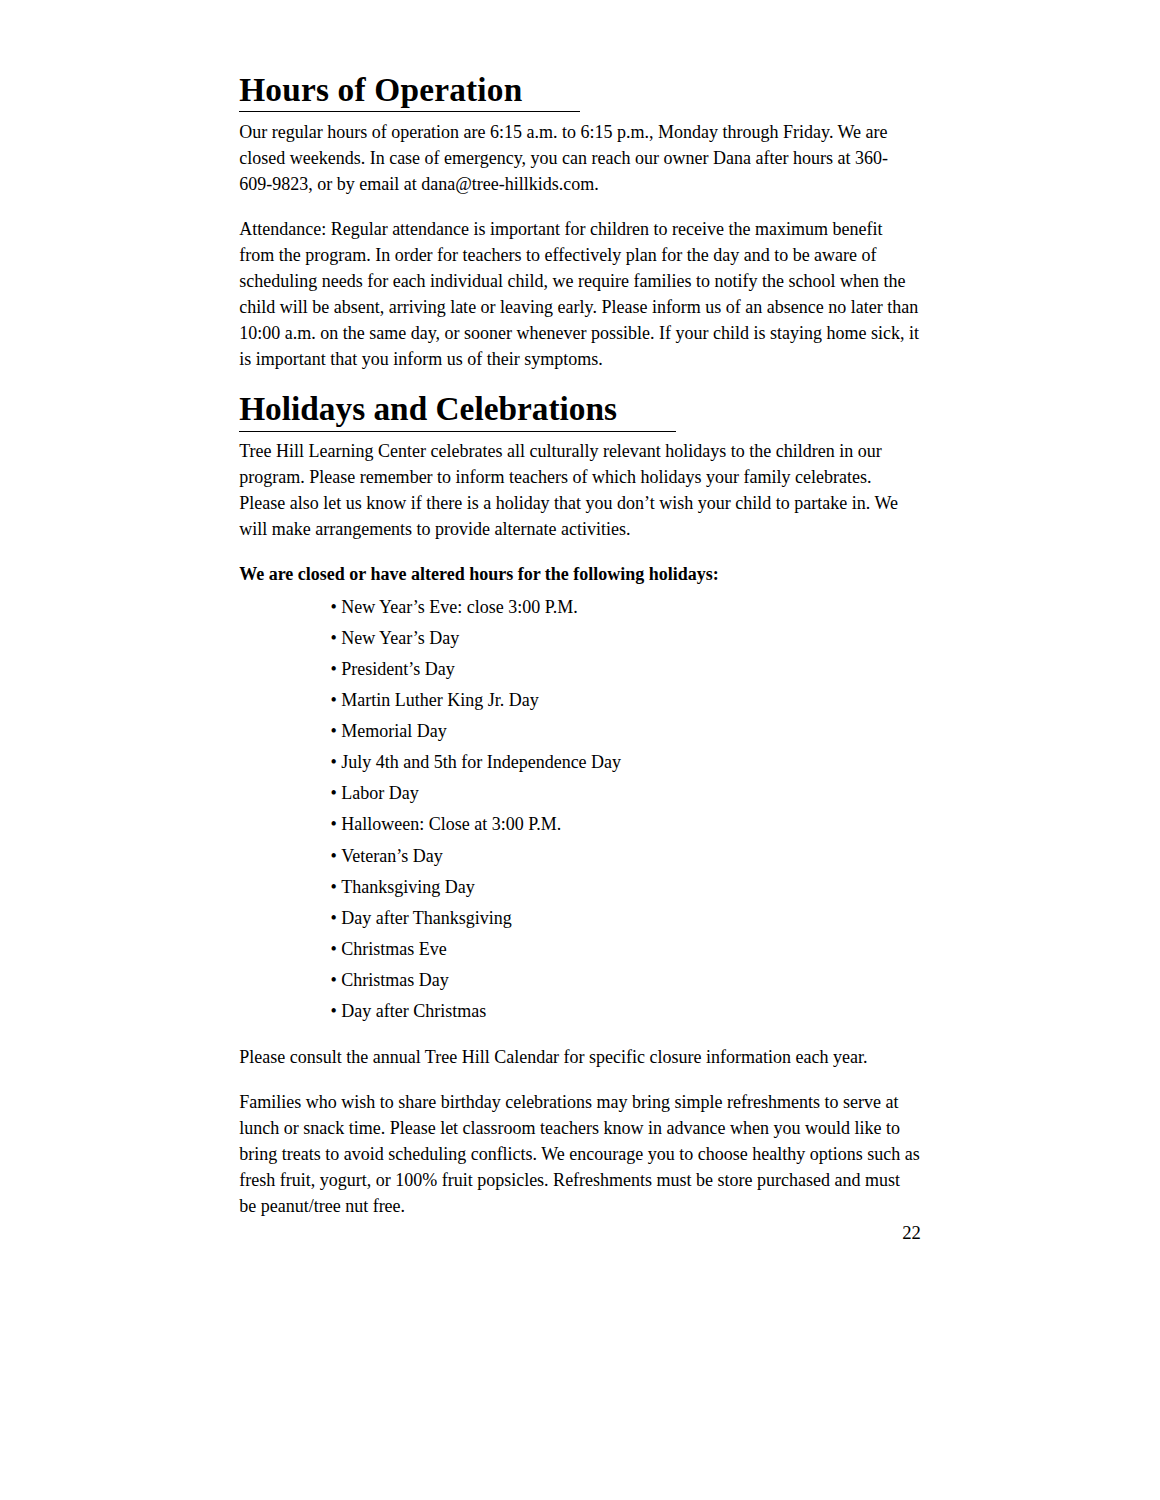Hours of Operation
Our regular hours of operation are 6:15 a.m. to 6:15 p.m., Monday through Friday. We are closed weekends. In case of emergency, you can reach our owner Dana after hours at 360-609-9823, or by email at dana@tree-hillkids.com.
Attendance: Regular attendance is important for children to receive the maximum benefit from the program. In order for teachers to effectively plan for the day and to be aware of scheduling needs for each individual child, we require families to notify the school when the child will be absent, arriving late or leaving early. Please inform us of an absence no later than 10:00 a.m. on the same day, or sooner whenever possible. If your child is staying home sick, it is important that you inform us of their symptoms.
Holidays and Celebrations
Tree Hill Learning Center celebrates all culturally relevant holidays to the children in our program. Please remember to inform teachers of which holidays your family celebrates. Please also let us know if there is a holiday that you don’t wish your child to partake in. We will make arrangements to provide alternate activities.
We are closed or have altered hours for the following holidays:
New Year’s Eve: close 3:00 P.M.
New Year’s Day
President’s Day
Martin Luther King Jr. Day
Memorial Day
July 4th and 5th for Independence Day
Labor Day
Halloween: Close at 3:00 P.M.
Veteran’s Day
Thanksgiving Day
Day after Thanksgiving
Christmas Eve
Christmas Day
Day after Christmas
Please consult the annual Tree Hill Calendar for specific closure information each year.
Families who wish to share birthday celebrations may bring simple refreshments to serve at lunch or snack time. Please let classroom teachers know in advance when you would like to bring treats to avoid scheduling conflicts. We encourage you to choose healthy options such as fresh fruit, yogurt, or 100% fruit popsicles. Refreshments must be store purchased and must be peanut/tree nut free.
22